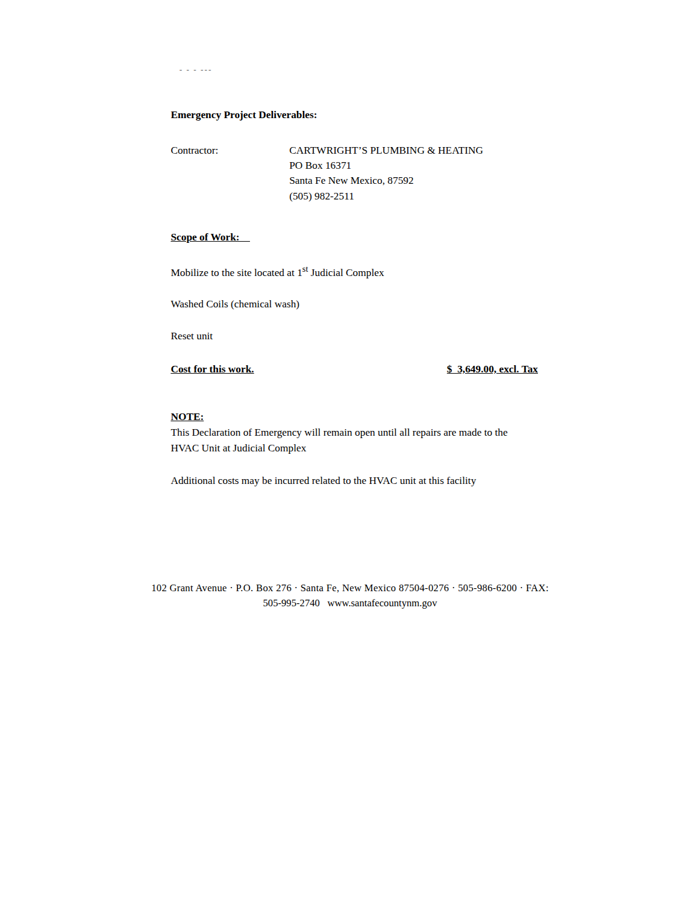- - - ---
Emergency Project Deliverables:
Contractor:
CARTWRIGHT’S PLUMBING & HEATING
PO Box 16371
Santa Fe New Mexico, 87592
(505) 982-2511
Scope of Work:
Mobilize to the site located at 1st Judicial Complex
Washed Coils (chemical wash)
Reset unit
Cost for this work. $ 3,649.00, excl. Tax
NOTE:
This Declaration of Emergency will remain open until all repairs are made to the HVAC Unit at Judicial Complex
Additional costs may be incurred related to the HVAC unit at this facility
102 Grant Avenue · P.O. Box 276 · Santa Fe, New Mexico 87504-0276 · 505-986-6200 · FAX:
505-995-2740 www.santafecountynm.gov